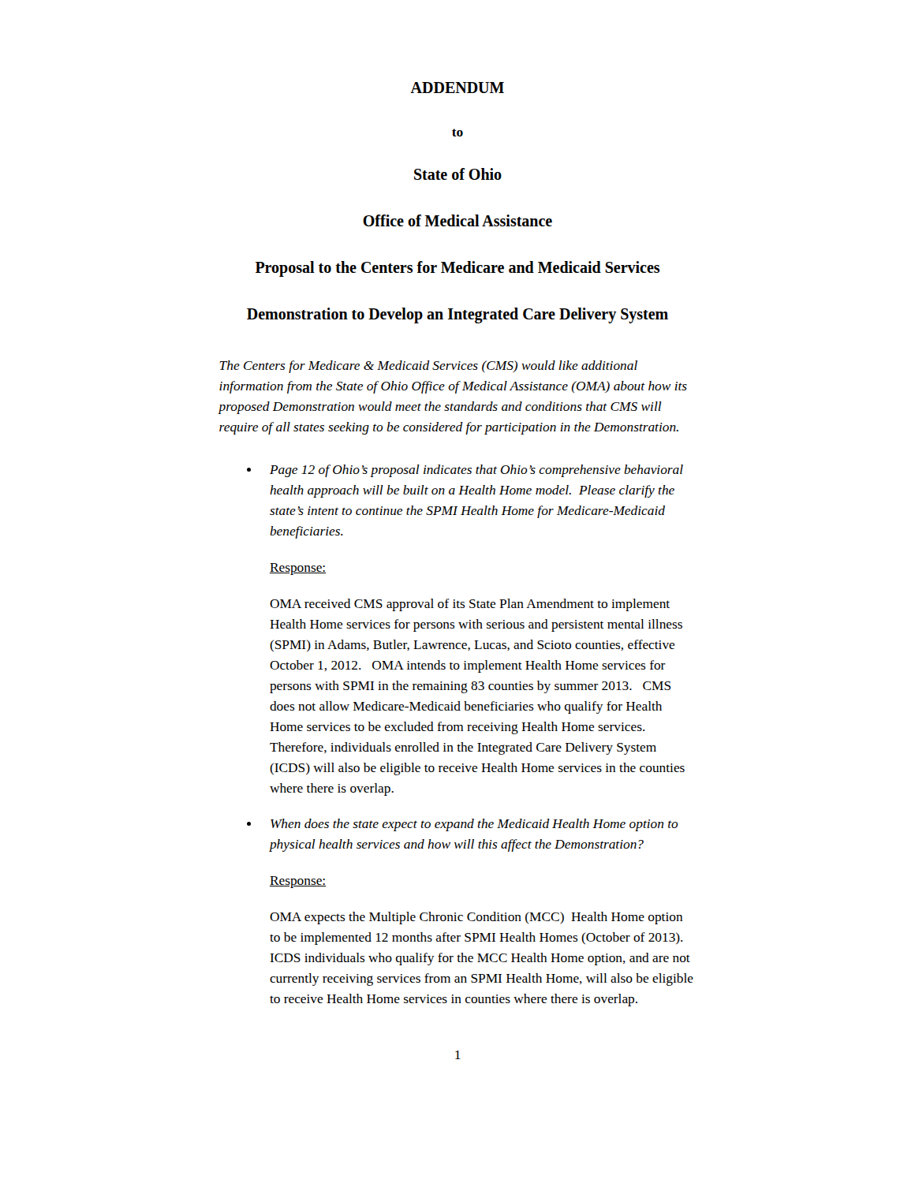ADDENDUM
to
State of Ohio
Office of Medical Assistance
Proposal to the Centers for Medicare and Medicaid Services
Demonstration to Develop an Integrated Care Delivery System
The Centers for Medicare & Medicaid Services (CMS) would like additional information from the State of Ohio Office of Medical Assistance (OMA) about how its proposed Demonstration would meet the standards and conditions that CMS will require of all states seeking to be considered for participation in the Demonstration.
Page 12 of Ohio’s proposal indicates that Ohio’s comprehensive behavioral health approach will be built on a Health Home model. Please clarify the state’s intent to continue the SPMI Health Home for Medicare-Medicaid beneficiaries.
Response:
OMA received CMS approval of its State Plan Amendment to implement Health Home services for persons with serious and persistent mental illness (SPMI) in Adams, Butler, Lawrence, Lucas, and Scioto counties, effective October 1, 2012. OMA intends to implement Health Home services for persons with SPMI in the remaining 83 counties by summer 2013. CMS does not allow Medicare-Medicaid beneficiaries who qualify for Health Home services to be excluded from receiving Health Home services. Therefore, individuals enrolled in the Integrated Care Delivery System (ICDS) will also be eligible to receive Health Home services in the counties where there is overlap.
When does the state expect to expand the Medicaid Health Home option to physical health services and how will this affect the Demonstration?
Response:
OMA expects the Multiple Chronic Condition (MCC) Health Home option to be implemented 12 months after SPMI Health Homes (October of 2013). ICDS individuals who qualify for the MCC Health Home option, and are not currently receiving services from an SPMI Health Home, will also be eligible to receive Health Home services in counties where there is overlap.
1